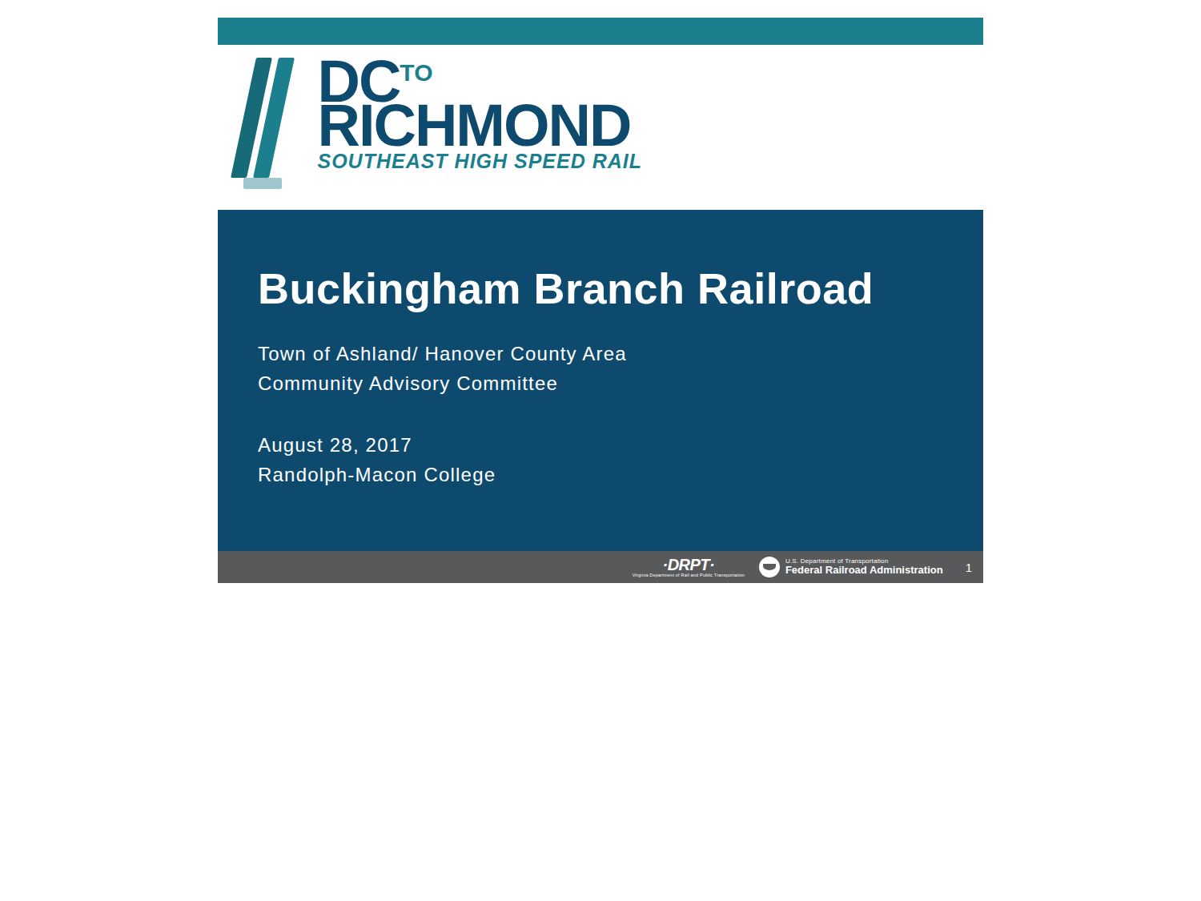DCTO RICHMOND SOUTHEAST HIGH SPEED RAIL
Buckingham Branch Railroad
Town of Ashland/ Hanover County Area
Community Advisory Committee
August 28, 2017
Randolph-Macon College
·DRPT· Virginia Department of Rail and Public Transportation
U.S. Department of Transportation
Federal Railroad Administration
1